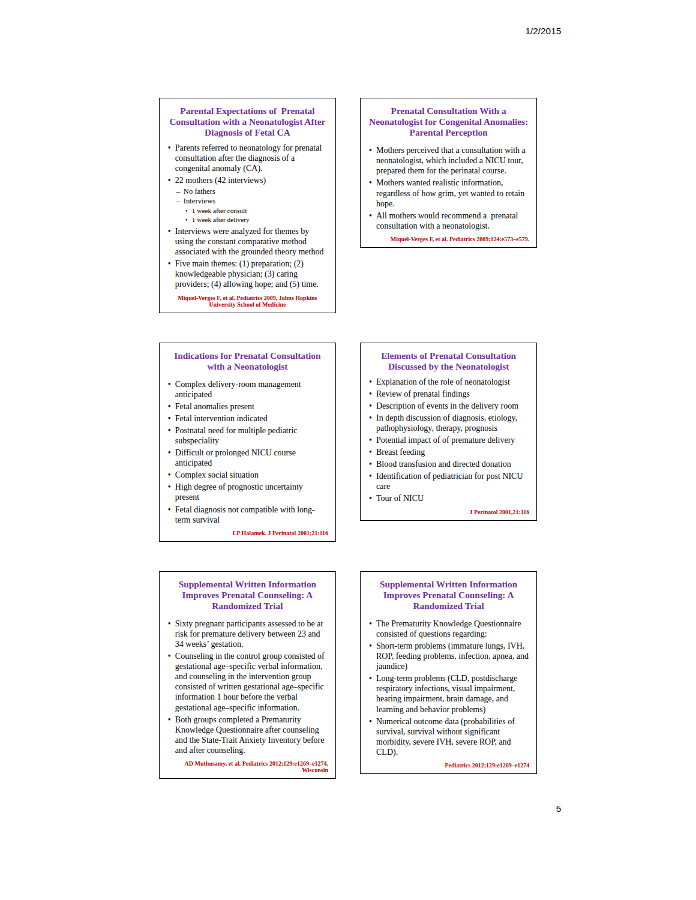1/2/2015
| Parental Expectations of Prenatal Consultation with a Neonatologist After Diagnosis of Fetal CA Parents referred to neonatology for prenatal consultation after the diagnosis of a congenital anomaly (CA). 22 mothers (42 interviews) No fathers Interviews 1 week after consult 1 week after delivery Interviews were analyzed for themes by using the constant comparative method associated with the grounded theory method Five main themes: (1) preparation; (2) knowledgeable physician; (3) caring providers; (4) allowing hope; and (5) time. Miquel-Verges F, et al. Pediatrics 2009, Johns Hopkins University School of Medicine | Prenatal Consultation With a Neonatologist for Congenital Anomalies: Parental Perception Mothers perceived that a consultation with a neonatologist, which included a NICU tour, prepared them for the perinatal course. Mothers wanted realistic information, regardless of how grim, yet wanted to retain hope. All mothers would recommend a prenatal consultation with a neonatologist. Miquel-Verges F, et al. Pediatrics 2009;124:e573–e579. |
| Indications for Prenatal Consultation with a Neonatologist Complex delivery-room management anticipated Fetal anomalies present Fetal intervention indicated Postnatal need for multiple pediatric subspeciality Difficult or prolonged NICU course anticipated Complex social situation High degree of prognostic uncertainty present Fetal diagnosis not compatible with long-term survival LP Halamek. J Perinatol 2001;21:116 | Elements of Prenatal Consultation Discussed by the Neonatologist Explanation of the role of neonatologist Review of prenatal findings Description of events in the delivery room In depth discussion of diagnosis, etiology, pathophysiology, therapy, prognosis Potential impact of of premature delivery Breast feeding Blood transfusion and directed donation Identification of pediatrician for post NICU care Tour of NICU J Perinatol 2001,21:116 |
| Supplemental Written Information Improves Prenatal Counseling: A Randomized Trial Sixty pregnant participants assessed to be at risk for premature delivery between 23 and 34 weeks’ gestation. Counseling in the control group consisted of gestational age–specific verbal information, and counseling in the intervention group consisted of written gestational age–specific information 1 hour before the verbal gestational age–specific information. Both groups completed a Prematurity Knowledge Questionnaire after counseling and the State-Trait Anxiety Inventory before and after counseling. AD Muthusamy, et al. Pediatrics 2012;129:e1269–e1274. Wisconsin | Supplemental Written Information Improves Prenatal Counseling: A Randomized Trial The Prematurity Knowledge Questionnaire consisted of questions regarding: Short-term problems (immature lungs, IVH, ROP, feeding problems, infection, apnea, and jaundice) Long-term problems (CLD, postdischarge respiratory infections, visual impairment, hearing impairment, brain damage, and learning and behavior problems) Numerical outcome data (probabilities of survival, survival without significant morbidity, severe IVH, severe ROP, and CLD). Pediatrics 2012;129:e1269–e1274 |
5